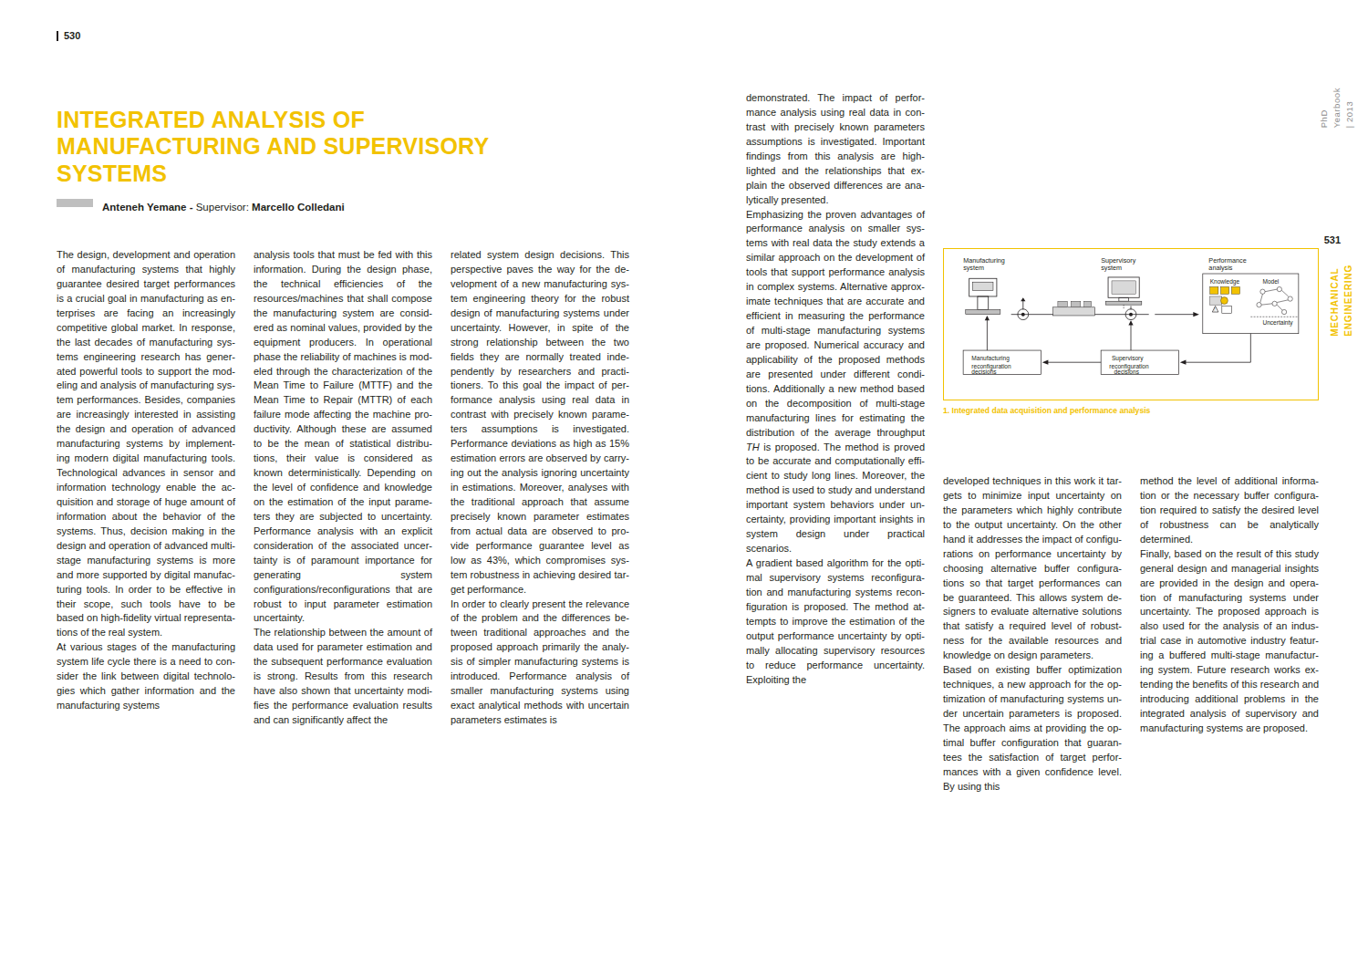530
531
PhD Yearbook | 2013
MECHANICAL ENGINEERING
Integrated analysis of manufacturing and supervisory systems
Anteneh Yemane - Supervisor: Marcello Colledani
The design, development and operation of manufacturing systems that highly guarantee desired target performances is a crucial goal in manufacturing as enterprises are facing an increasingly competitive global market. In response, the last decades of manufacturing systems engineering research has generated powerful tools to support the modeling and analysis of manufacturing system performances. Besides, companies are increasingly interested in assisting the design and operation of advanced manufacturing systems by implementing modern digital manufacturing tools. Technological advances in sensor and information technology enable the acquisition and storage of huge amount of information about the behavior of the systems. Thus, decision making in the design and operation of advanced multi-stage manufacturing systems is more and more supported by digital manufacturing tools. In order to be effective in their scope, such tools have to be based on high-fidelity virtual representations of the real system.
At various stages of the manufacturing system life cycle there is a need to consider the link between digital technologies which gather information and the manufacturing systems
analysis tools that must be fed with this information. During the design phase, the technical efficiencies of the resources/machines that shall compose the manufacturing system are considered as nominal values, provided by the equipment producers. In operational phase the reliability of machines is modeled through the characterization of the Mean Time to Failure (MTTF) and the Mean Time to Repair (MTTR) of each failure mode affecting the machine productivity. Although these are assumed to be the mean of statistical distributions, their value is considered as known deterministically. Depending on the level of confidence and knowledge on the estimation of the input parameters they are subjected to uncertainty. Performance analysis with an explicit consideration of the associated uncertainty is of paramount importance for generating system configurations/reconfigurations that are robust to input parameter estimation uncertainty.
The relationship between the amount of data used for parameter estimation and the subsequent performance evaluation is strong. Results from this research have also shown that uncertainty modifies the performance evaluation results and can significantly affect the
related system design decisions. This perspective paves the way for the development of a new manufacturing system engineering theory for the robust design of manufacturing systems under uncertainty. However, in spite of the strong relationship between the two fields they are normally treated independently by researchers and practitioners. To this goal the impact of performance analysis using real data in contrast with precisely known parameters assumptions is investigated. Performance deviations as high as 15% estimation errors are observed by carrying out the analysis ignoring uncertainty in estimations. Moreover, analyses with the traditional approach that assume precisely known parameter estimates from actual data are observed to provide performance guarantee level as low as 43%, which compromises system robustness in achieving desired target performance.
In order to clearly present the relevance of the problem and the differences between traditional approaches and the proposed approach primarily the analysis of simpler manufacturing systems is introduced. Performance analysis of smaller manufacturing systems using exact analytical methods with uncertain parameters estimates is
demonstrated. The impact of performance analysis using real data in contrast with precisely known parameters assumptions is investigated. Important findings from this analysis are highlighted and the relationships that explain the observed differences are analytically presented.
Emphasizing the proven advantages of performance analysis on smaller systems with real data the study extends a similar approach on the development of tools that support performance analysis in complex systems. Alternative approximate techniques that are accurate and efficient in measuring the performance of multi-stage manufacturing systems are proposed. Numerical accuracy and applicability of the proposed methods are presented under different conditions. Additionally a new method based on the decomposition of multi-stage manufacturing lines for estimating the distribution of the average throughput TH is proposed. The method is proved to be accurate and computationally efficient to study long lines. Moreover, the method is used to study and understand important system behaviors under uncertainty, providing important insights in system design under practical scenarios.
A gradient based algorithm for the optimal supervisory systems reconfiguration and manufacturing systems reconfiguration is proposed. The method attempts to improve the estimation of the output performance uncertainty by optimally allocating supervisory resources to reduce performance uncertainty. Exploiting the
Manufacturing system Supervisory system Performance analysis Knowledge Model ! Uncertainty Manufacturing reconfiguration decisions Supervisory reconfiguration decisions
1. Integrated data acquisition and performance analysis
developed techniques in this work it targets to minimize input uncertainty on the parameters which highly contribute to the output uncertainty. On the other hand it addresses the impact of configurations on performance uncertainty by choosing alternative buffer configurations so that target performances can be guaranteed. This allows system designers to evaluate alternative solutions that satisfy a required level of robustness for the available resources and knowledge on design parameters.
Based on existing buffer optimization techniques, a new approach for the optimization of manufacturing systems under uncertain parameters is proposed. The approach aims at providing the optimal buffer configuration that guarantees the satisfaction of target performances with a given confidence level. By using this
method the level of additional information or the necessary buffer configuration required to satisfy the desired level of robustness can be analytically determined.
Finally, based on the result of this study general design and managerial insights are provided in the design and operation of manufacturing systems under uncertainty. The proposed approach is also used for the analysis of an industrial case in automotive industry featuring a buffered multi-stage manufacturing system. Future research works extending the benefits of this research and introducing additional problems in the integrated analysis of supervisory and manufacturing systems are proposed.